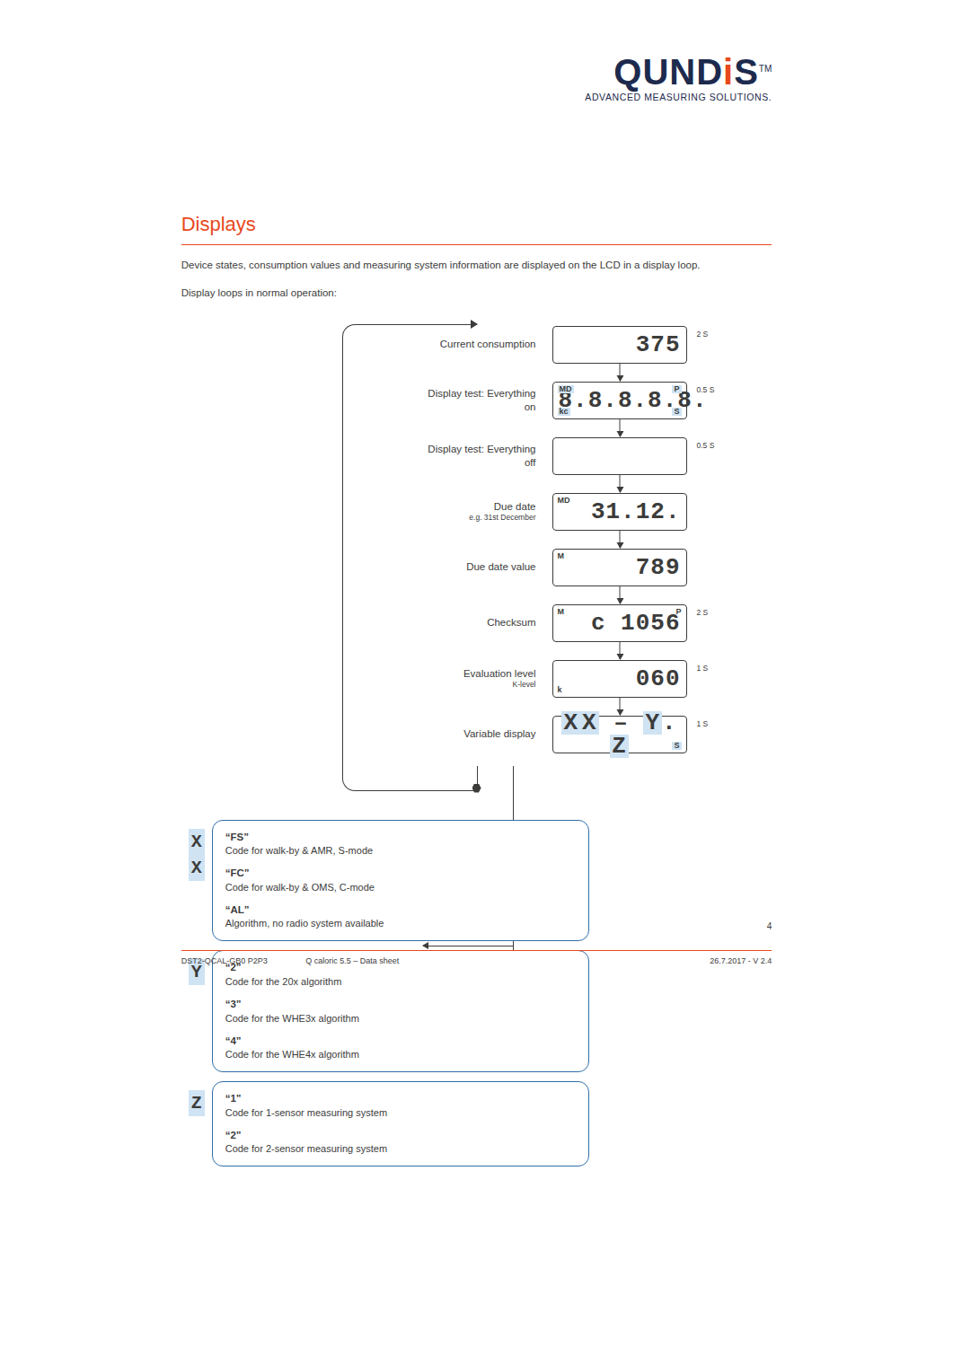QUND iSTM
Advanced Measuring Solutions.
Displays
Device states, consumption values and measuring system information are displayed on the LCD in a display loop.
Display loops in normal operation:
Current consumption
375
2 S
Display test: Everything
on
MD kc P S
8.8.8.8.8.
0.5 S
Display test: Everything
off
0.5 S
Due datee.g. 31st December
MD
31.12.
Due date value
M
789
Checksum
M P
c 1056
2 S
Evaluation levelK-level
k
060
1 S
Variable display
XX – Y.Z
S
1 S
XX
“FS”
Code for walk-by & AMR, S-mode
“FC”
Code for walk-by & OMS, C-mode
“AL”
Algorithm, no radio system available
Y
“2”
Code for the 20x algorithm
“3”
Code for the WHE3x algorithm
“4”
Code for the WHE4x algorithm
Z
“1”
Code for 1-sensor measuring system
“2”
Code for 2-sensor measuring system
4
DST2-QCAL-GB0 P2P3 Q caloric 5.5 – Data sheet
26.7.2017 - V 2.4